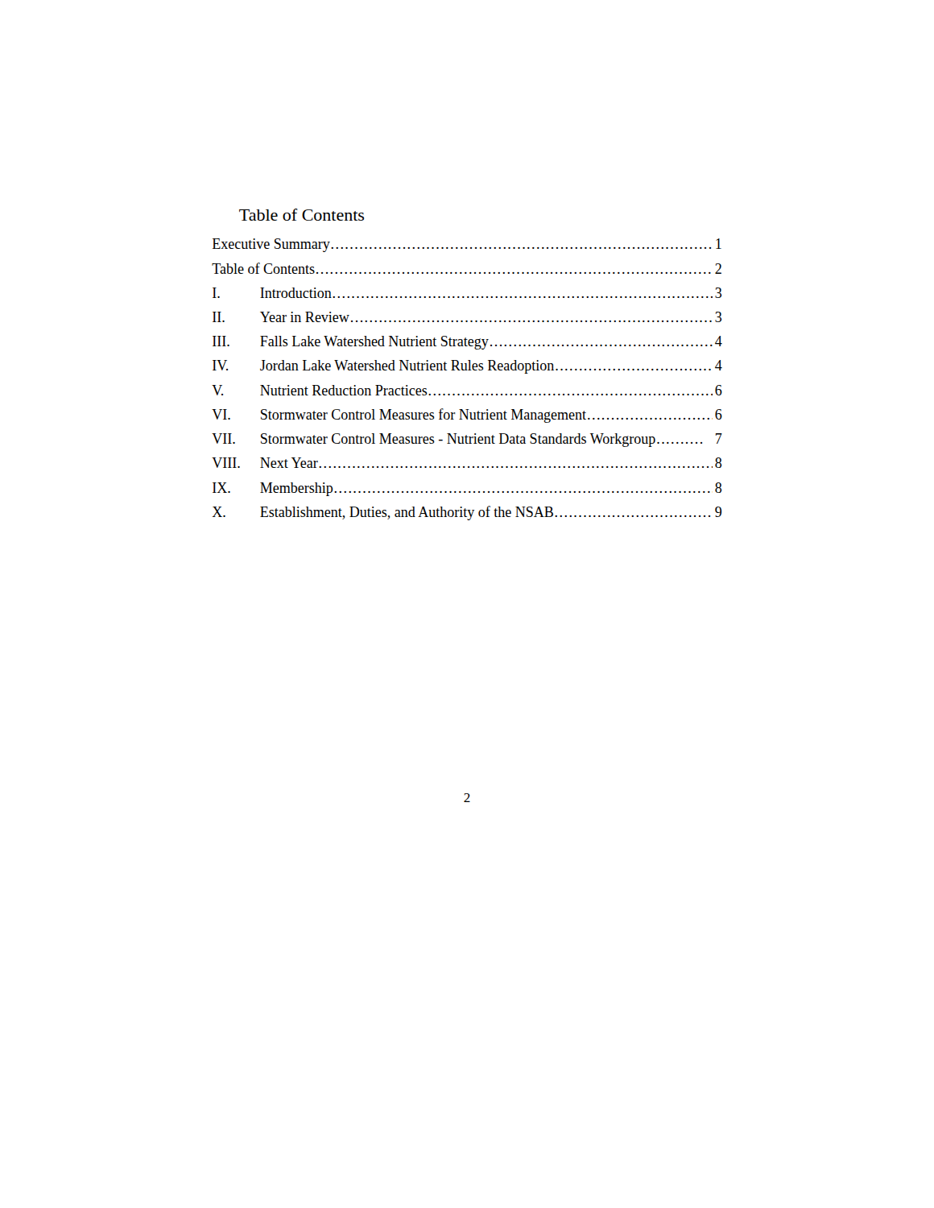Table of Contents
Executive Summary ................................................................................................. 1
Table of Contents ................................................................................................... 2
I. Introduction ................................................................................................. 3
II. Year in Review ............................................................................................ 3
III. Falls Lake Watershed Nutrient Strategy ....................................................... 4
IV. Jordan Lake Watershed Nutrient Rules Readoption ..................................... 4
V. Nutrient Reduction Practices ......................................................................... 6
VI. Stormwater Control Measures for Nutrient Management ............................. 6
VII. Stormwater Control Measures - Nutrient Data Standards Workgroup .......... 7
VIII. Next Year ................................................................................................... 8
IX. Membership ............................................................................................... 8
X. Establishment, Duties, and Authority of the NSAB ..................................... 9
2